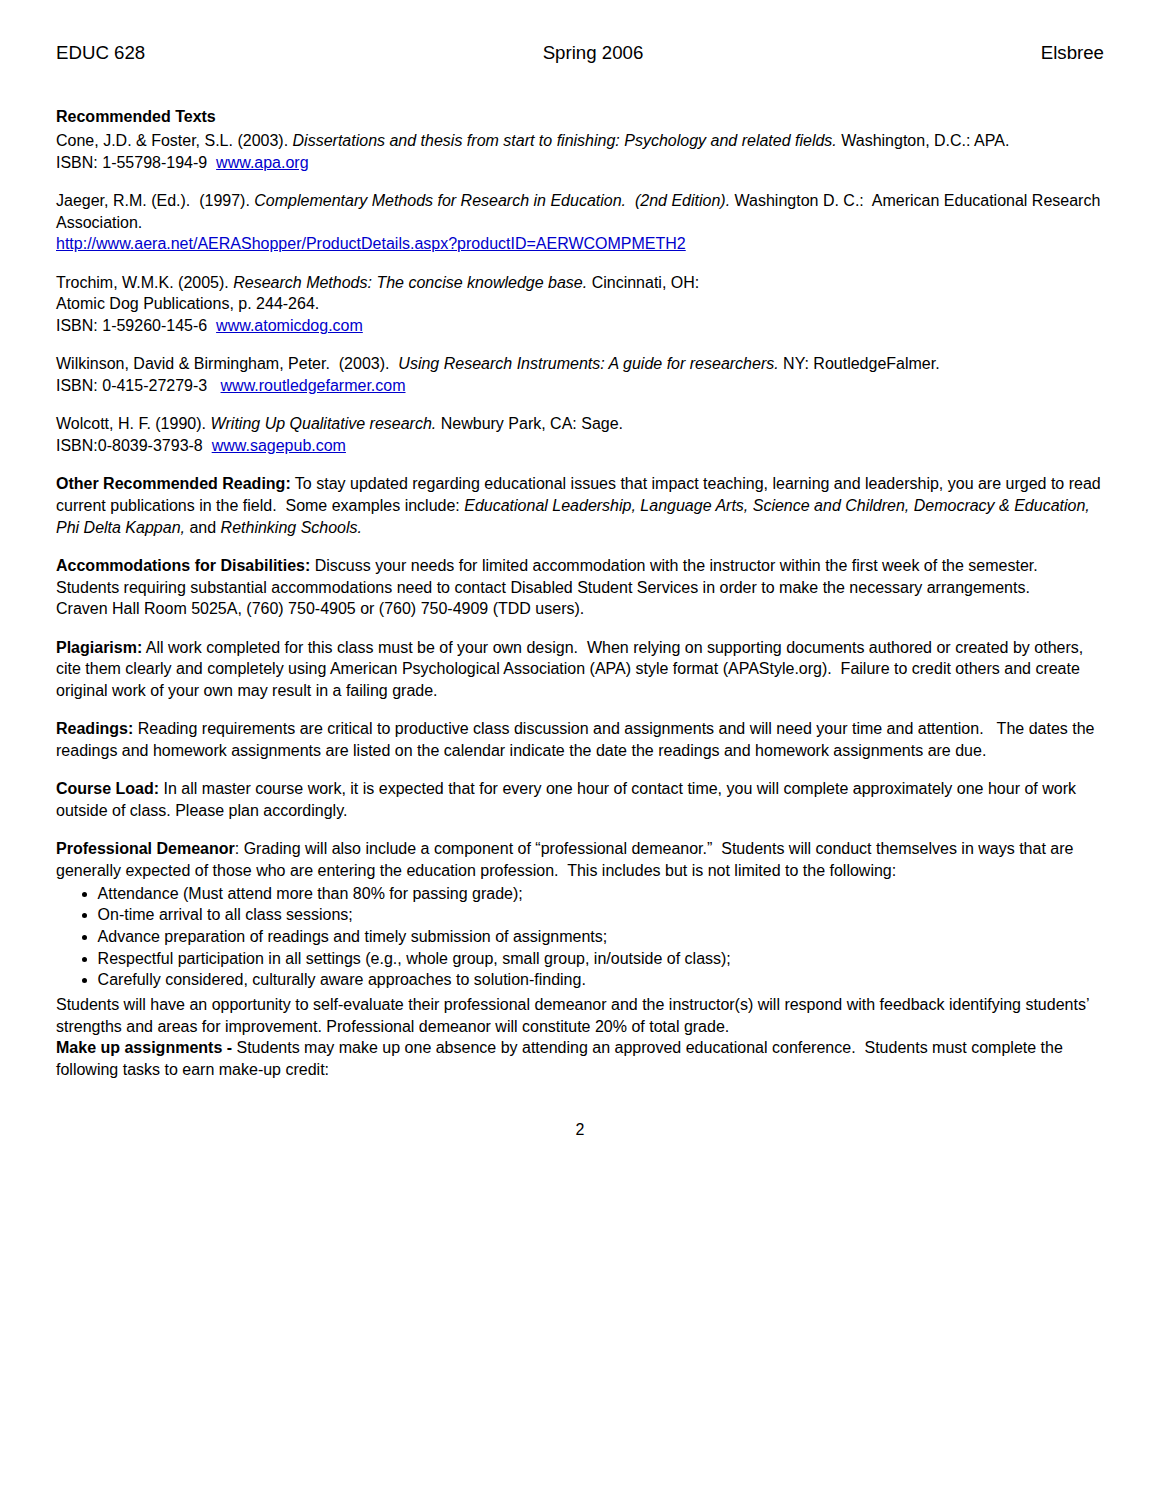EDUC 628 Spring 2006 Elsbree
Recommended Texts
Cone, J.D. & Foster, S.L. (2003). Dissertations and thesis from start to finishing: Psychology and related fields. Washington, D.C.: APA. ISBN: 1-55798-194-9 www.apa.org
Jaeger, R.M. (Ed.). (1997). Complementary Methods for Research in Education. (2nd Edition). Washington D. C.: American Educational Research Association. http://www.aera.net/AERAShopper/ProductDetails.aspx?productID=AERWCOMPMETH2
Trochim, W.M.K. (2005). Research Methods: The concise knowledge base. Cincinnati, OH: Atomic Dog Publications, p. 244-264. ISBN: 1-59260-145-6 www.atomicdog.com
Wilkinson, David & Birmingham, Peter. (2003). Using Research Instruments: A guide for researchers. NY: RoutledgeFalmer. ISBN: 0-415-27279-3 www.routledgefarmer.com
Wolcott, H. F. (1990). Writing Up Qualitative research. Newbury Park, CA: Sage. ISBN:0-8039-3793-8 www.sagepub.com
Other Recommended Reading: To stay updated regarding educational issues that impact teaching, learning and leadership, you are urged to read current publications in the field. Some examples include: Educational Leadership, Language Arts, Science and Children, Democracy & Education, Phi Delta Kappan, and Rethinking Schools.
Accommodations for Disabilities: Discuss your needs for limited accommodation with the instructor within the first week of the semester. Students requiring substantial accommodations need to contact Disabled Student Services in order to make the necessary arrangements.
Craven Hall Room 5025A, (760) 750-4905 or (760) 750-4909 (TDD users).
Plagiarism: All work completed for this class must be of your own design. When relying on supporting documents authored or created by others, cite them clearly and completely using American Psychological Association (APA) style format (APAStyle.org). Failure to credit others and create original work of your own may result in a failing grade.
Readings: Reading requirements are critical to productive class discussion and assignments and will need your time and attention. The dates the readings and homework assignments are listed on the calendar indicate the date the readings and homework assignments are due.
Course Load: In all master course work, it is expected that for every one hour of contact time, you will complete approximately one hour of work outside of class. Please plan accordingly.
Professional Demeanor: Grading will also include a component of “professional demeanor.” Students will conduct themselves in ways that are generally expected of those who are entering the education profession. This includes but is not limited to the following:
Attendance (Must attend more than 80% for passing grade);
On-time arrival to all class sessions;
Advance preparation of readings and timely submission of assignments;
Respectful participation in all settings (e.g., whole group, small group, in/outside of class);
Carefully considered, culturally aware approaches to solution-finding.
Students will have an opportunity to self-evaluate their professional demeanor and the instructor(s) will respond with feedback identifying students’ strengths and areas for improvement. Professional demeanor will constitute 20% of total grade.
Make up assignments - Students may make up one absence by attending an approved educational conference. Students must complete the following tasks to earn make-up credit:
2